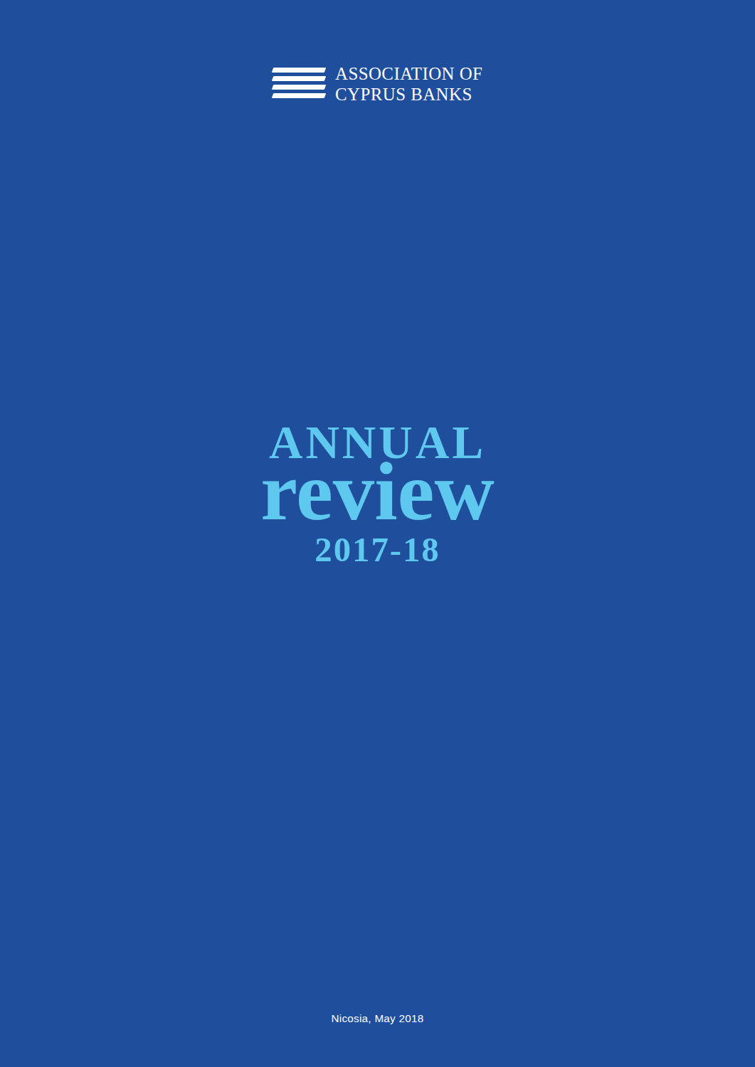Association of
Cyprus Banks
ANNUAL
review
2017-18
Nicosia, May 2018